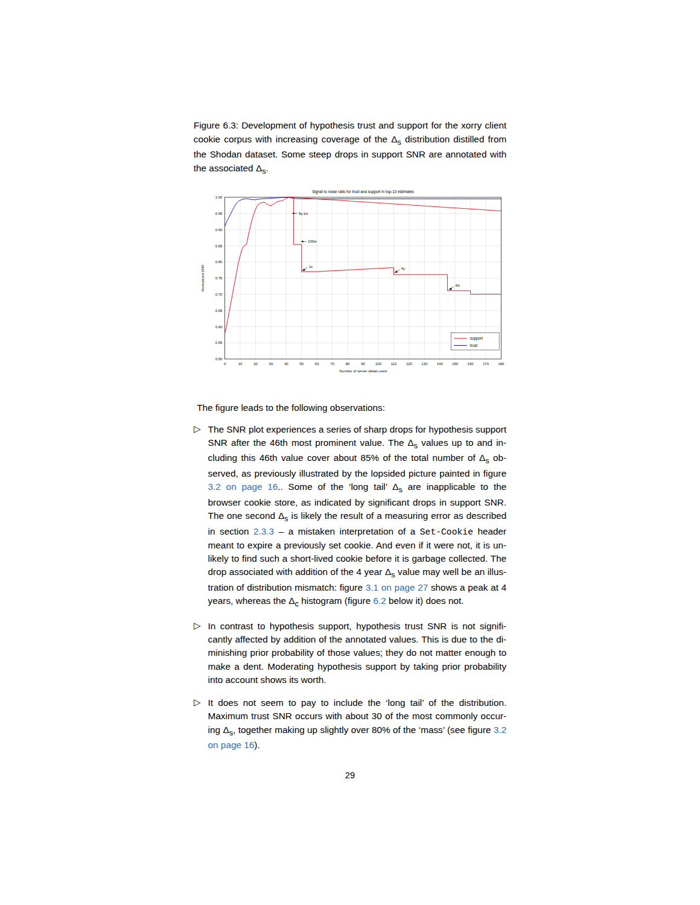Figure 6.3: Development of hypothesis trust and support for the xorry client cookie corpus with increasing coverage of the Δs distribution distilled from the Shodan dataset. Some steep drops in support SNR are annotated with the associated Δs.
Signal to noise ratio for trust and support in top-10 estimates 0.50 0.55 0.60 0.65 0.70 0.75 0.80 0.85 0.90 0.95 1.00 0 10 20 30 40 50 60 70 80 90 100 110 120 130 140 150 160 170 180 Number of server deltas used Normalized SNR 5y,1d 100w 1s 4y 6d support trust
The figure leads to the following observations:
The SNR plot experiences a series of sharp drops for hypothesis support SNR after the 46th most prominent value. The Δs values up to and including this 46th value cover about 85% of the total number of Δs observed, as previously illustrated by the lopsided picture painted in figure 3.2 on page 16.. Some of the ‘long tail’ Δs are inapplicable to the browser cookie store, as indicated by significant drops in support SNR. The one second Δs is likely the result of a measuring error as described in section 2.3.3 – a mistaken interpretation of a Set-Cookie header meant to expire a previously set cookie. And even if it were not, it is unlikely to find such a short-lived cookie before it is garbage collected. The drop associated with addition of the 4 year Δs value may well be an illustration of distribution mismatch: figure 3.1 on page 27 shows a peak at 4 years, whereas the Δc histogram (figure 6.2 below it) does not.
In contrast to hypothesis support, hypothesis trust SNR is not significantly affected by addition of the annotated values. This is due to the diminishing prior probability of those values; they do not matter enough to make a dent. Moderating hypothesis support by taking prior probability into account shows its worth.
It does not seem to pay to include the ‘long tail’ of the distribution. Maximum trust SNR occurs with about 30 of the most commonly occuring Δs, together making up slightly over 80% of the ‘mass’ (see figure 3.2 on page 16).
29